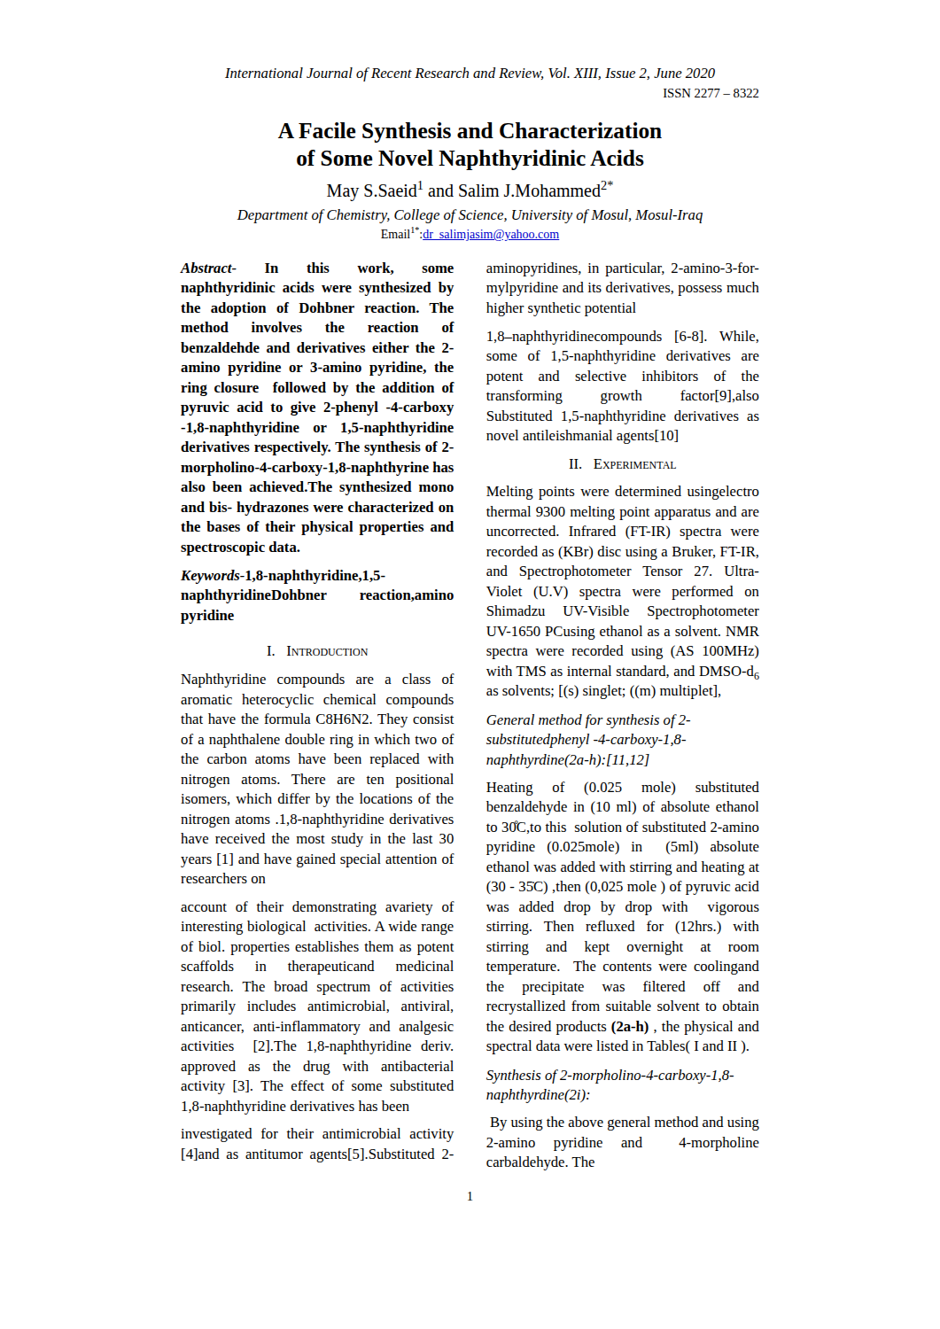International Journal of Recent Research and Review, Vol. XIII, Issue 2, June 2020
ISSN 2277 – 8322
A Facile Synthesis and Characterization
of Some Novel Naphthyridinic Acids
May S.Saeid1 and Salim J.Mohammed2*
Department of Chemistry, College of Science, University of Mosul, Mosul-Iraq
Email1*:dr_salimjasim@yahoo.com
Abstract- In this work, some naphthyridinic acids were synthesized by the adoption of Dohbner reaction. The method involves the reaction of benzaldehde and derivatives either the 2-amino pyridine or 3-amino pyridine, the ring closure followed by the addition of pyruvic acid to give 2-phenyl -4-carboxy -1,8-naphthyridine or 1,5-naphthyridine derivatives respectively. The synthesis of 2-morpholino-4-carboxy-1,8-naphthyrine has also been achieved.The synthesized mono and bis- hydrazones were characterized on the bases of their physical properties and spectroscopic data.
Keywords-1,8-naphthyridine,1,5-naphthyridineDohbner reaction,amino pyridine
I. Introduction
Naphthyridine compounds are a class of aromatic heterocyclic chemical compounds that have the formula C8H6N2. They consist of a naphthalene double ring in which two of the carbon atoms have been replaced with nitrogen atoms. There are ten positional isomers, which differ by the locations of the nitrogen atoms .1,8-naphthyridine derivatives have received the most study in the last 30 years [1] and have gained special attention of researchers on
account of their demonstrating avariety of interesting biological activities. A wide range of biol. properties establishes them as potent scaffolds in therapeuticand medicinal research. The broad spectrum of activities primarily includes antimicrobial, antiviral, anticancer, anti-inflammatory and analgesic activities [2].The 1,8-naphthyridine deriv. approved as the drug with antibacterial activity [3]. The effect of some substituted 1,8-naphthyridine derivatives has been
investigated for their antimicrobial activity [4]and as antitumor agents[5].Substituted 2-aminopyridines, in particular, 2-amino-3-for-mylpyridine and its derivatives, possess much higher synthetic potential
1,8–naphthyridinecompounds [6-8]. While, some of 1,5-naphthyridine derivatives are potent and selective inhibitors of the transforming growth factor[9],also Substituted 1,5-naphthyridine derivatives as novel antileishmanial agents[10]
II. Experimental
Melting points were determined usingelectro thermal 9300 melting point apparatus and are uncorrected. Infrared (FT-IR) spectra were recorded as (KBr) disc using a Bruker, FT-IR, and Spectrophotometer Tensor 27. Ultra-Violet (U.V) spectra were performed on Shimadzu UV-Visible Spectrophotometer UV-1650 PCusing ethanol as a solvent. NMR spectra were recorded using (AS 100MHz) with TMS as internal standard, and DMSO-d6 as solvents; [(s) singlet; ((m) multiplet],
General method for synthesis of 2-substitutedphenyl -4-carboxy-1,8-naphthyrdine(2a-h):[11,12]
Heating of (0.025 mole) substituted benzaldehyde in (10 ml) of absolute ethanol to 30̊C,to this solution of substituted 2-amino pyridine (0.025mole) in (5ml) absolute ethanol was added with stirring and heating at (30 - 35̇C) ,then (0,025 mole ) of pyruvic acid was added drop by drop with vigorous stirring. Then refluxed for (12hrs.) with stirring and kept overnight at room temperature. The contents were coolingand the precipitate was filtered off and recrystallized from suitable solvent to obtain the desired products (2a-h) , the physical and spectral data were listed in Tables( I and II ).
Synthesis of 2-morpholino-4-carboxy-1,8-naphthyrdine(2i):
By using the above general method and using 2-amino pyridine and 4-morpholine carbaldehyde. The
1